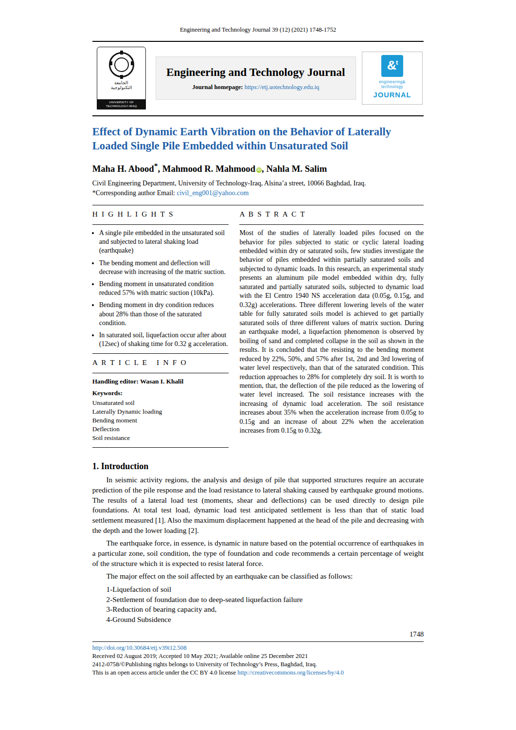Engineering and Technology Journal 39 (12) (2021) 1748-1752
الجامعة
التكنولوجية
UNIVERSITY OF TECHNOLOGY-IRAQ
Engineering and Technology Journal
Journal homepage: https://etj.uotechnology.edu.iq
&t
engineering&
technology
JOURNAL
Effect of Dynamic Earth Vibration on the Behavior of Laterally Loaded Single Pile Embedded within Unsaturated Soil
Maha H. Abood*, Mahmood R. Mahmood , Nahla M. Salim
Civil Engineering Department, University of Technology-Iraq, Alsina’a street, 10066 Baghdad, Iraq.
*Corresponding author Email: civil_eng001@yahoo.com
H I G H L I G H T S
A single pile embedded in the unsaturated soil and subjected to lateral shaking load (earthquake)
The bending moment and deflection will decrease with increasing of the matric suction.
Bending moment in unsaturated condition reduced 57% with matric suction (10kPa).
Bending moment in dry condition reduces about 28% than those of the saturated condition.
In saturated soil, liquefaction occur after about (12sec) of shaking time for 0.32 g acceleration.
A R T I C L E I N F O
Handling editor: Wasan I. Khalil
Keywords:
Unsaturated soil
Laterally Dynamic loading
Bending moment
Deflection
Soil resistance
A B S T R A C T
Most of the studies of laterally loaded piles focused on the behavior for piles subjected to static or cyclic lateral loading embedded within dry or saturated soils, few studies investigate the behavior of piles embedded within partially saturated soils and subjected to dynamic loads. In this research, an experimental study presents an aluminum pile model embedded within dry, fully saturated and partially saturated soils, subjected to dynamic load with the El Centro 1940 NS acceleration data (0.05g, 0.15g, and 0.32g) accelerations. Three different lowering levels of the water table for fully saturated soils model is achieved to get partially saturated soils of three different values of matrix suction. During an earthquake model, a liquefaction phenomenon is observed by boiling of sand and completed collapse in the soil as shown in the results. It is concluded that the resisting to the bending moment reduced by 22%, 50%, and 57% after 1st, 2nd and 3rd lowering of water level respectively, than that of the saturated condition. This reduction approaches to 28% for completely dry soil. It is worth to mention, that, the deflection of the pile reduced as the lowering of water level increased. The soil resistance increases with the increasing of dynamic load acceleration. The soil resistance increases about 35% when the acceleration increase from 0.05g to 0.15g and an increase of about 22% when the acceleration increases from 0.15g to 0.32g.
1. Introduction
In seismic activity regions, the analysis and design of pile that supported structures require an accurate prediction of the pile response and the load resistance to lateral shaking caused by earthquake ground motions. The results of a lateral load test (moments, shear and deflections) can be used directly to design pile foundations. At total test load, dynamic load test anticipated settlement is less than that of static load settlement measured [1]. Also the maximum displacement happened at the head of the pile and decreasing with the depth and the lower loading [2].
The earthquake force, in essence, is dynamic in nature based on the potential occurrence of earthquakes in a particular zone, soil condition, the type of foundation and code recommends a certain percentage of weight of the structure which it is expected to resist lateral force.
The major effect on the soil affected by an earthquake can be classified as follows:
1-Liquefaction of soil
2-Settlement of foundation due to deep-seated liquefaction failure
3-Reduction of bearing capacity and,
4-Ground Subsidence
1748
http://doi.org/10.30684/etj.v39i12.508
Received 02 August 2019; Accepted 10 May 2021; Available online 25 December 2021
2412-0758/©Publishing rights belongs to University of Technology’s Press, Baghdad, Iraq.
This is an open access article under the CC BY 4.0 license http://creativecommons.org/licenses/by/4.0